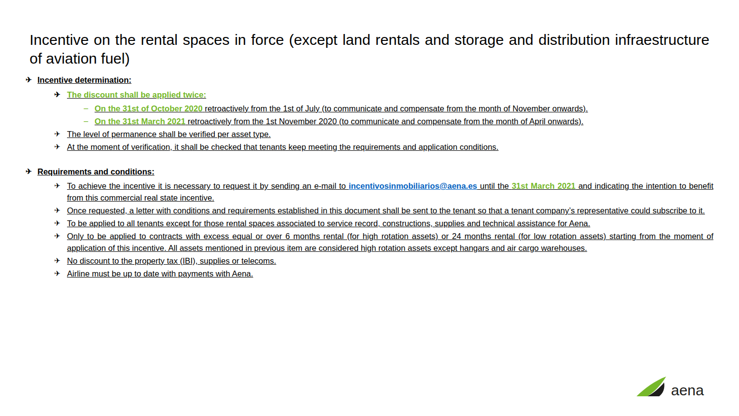Incentive on the rental spaces in force (except land rentals and storage and distribution infraestructure of aviation fuel)
Incentive determination:
The discount shall be applied twice:
On the 31st of October 2020 retroactively from the 1st of July (to communicate and compensate from the month of November onwards).
On the 31st March 2021 retroactively from the 1st November 2020 (to communicate and compensate from the month of April onwards).
The level of permanence shall be verified per asset type.
At the moment of verification, it shall be checked that tenants keep meeting the requirements and application conditions.
Requirements and conditions:
To achieve the incentive it is necessary to request it by sending an e-mail to incentivosinmobiliarios@aena.es until the 31st March 2021 and indicating the intention to benefit from this commercial real state incentive.
Once requested, a letter with conditions and requirements established in this document shall be sent to the tenant so that a tenant company’s representative could subscribe to it.
To be applied to all tenants except for those rental spaces associated to service record, constructions, supplies and technical assistance for Aena.
Only to be applied to contracts with excess equal or over 6 months rental (for high rotation assets) or 24 months rental (for low rotation assets) starting from the moment of application of this incentive. All assets mentioned in previous item are considered high rotation assets except hangars and air cargo warehouses.
No discount to the property tax (IBI), supplies or telecoms.
Airline must be up to date with payments with Aena.
aena